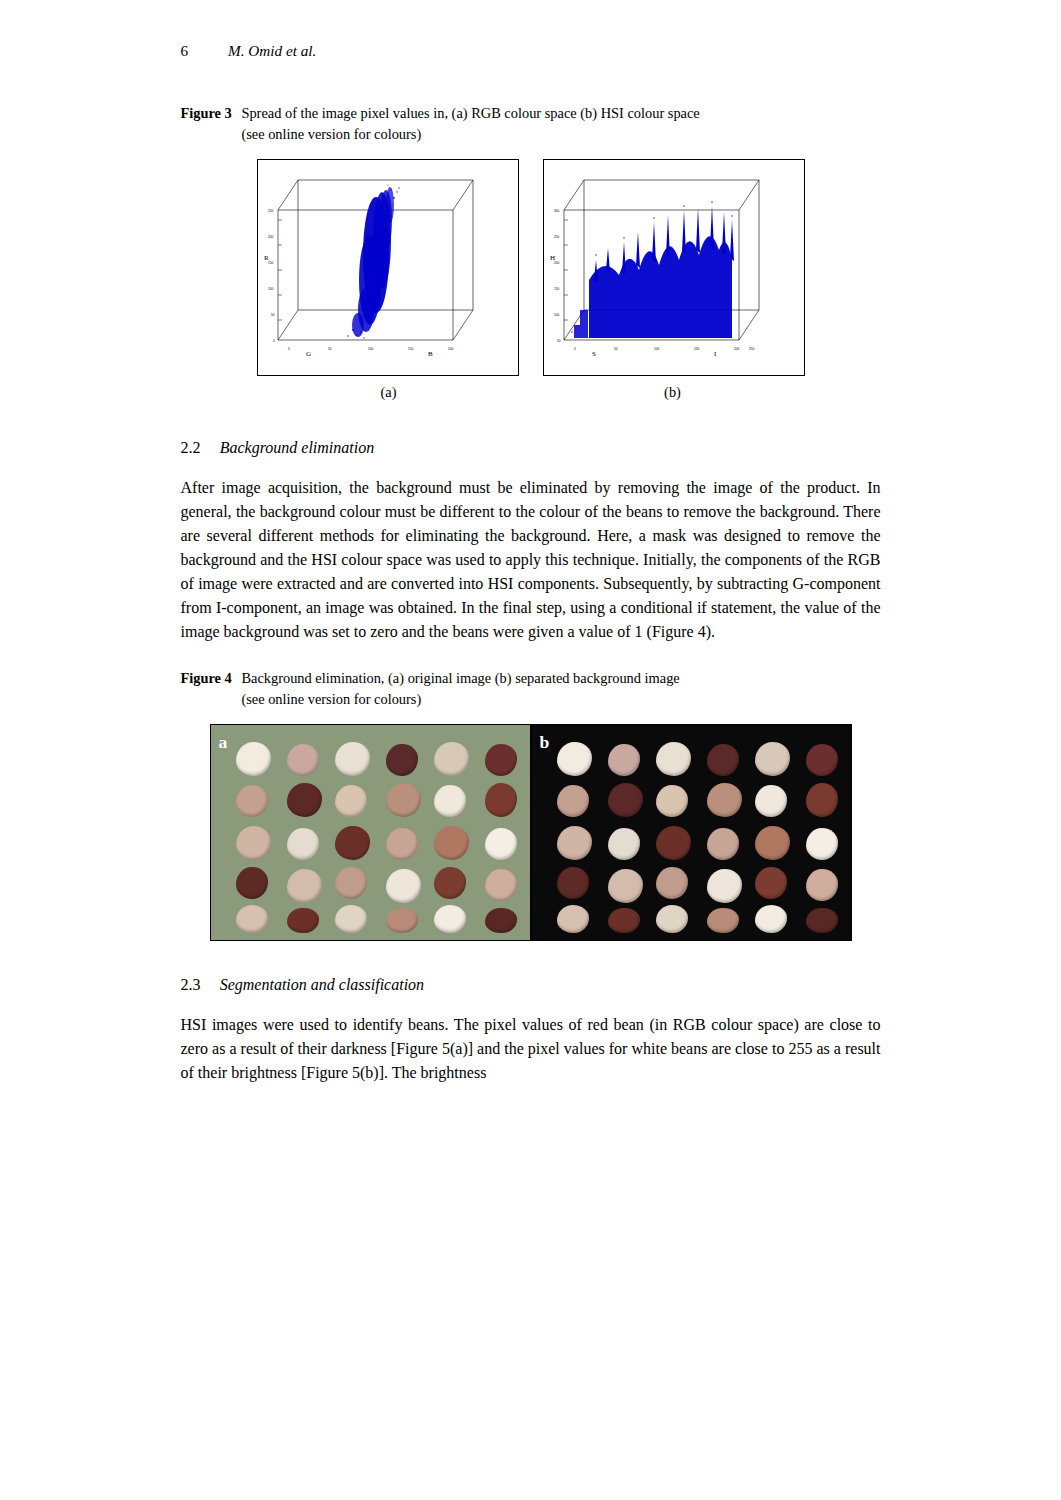6 M. Omid et al.
Figure 3 Spread of the image pixel values in, (a) RGB colour space (b) HSI colour space (see online version for colours)
250 200 150 100 50 0 R G B 0 50 100 150 200
300 250 200 150 100 50 H S I 0 50 100 150 200 250
(a) (b)
2.2 Background elimination
After image acquisition, the background must be eliminated by removing the image of the product. In general, the background colour must be different to the colour of the beans to remove the background. There are several different methods for eliminating the background. Here, a mask was designed to remove the background and the HSI colour space was used to apply this technique. Initially, the components of the RGB of image were extracted and are converted into HSI components. Subsequently, by subtracting G-component from I-component, an image was obtained. In the final step, using a conditional if statement, the value of the image background was set to zero and the beans were given a value of 1 (Figure 4).
Figure 4 Background elimination, (a) original image (b) separated background image (see online version for colours)
a
b
2.3 Segmentation and classification
HSI images were used to identify beans. The pixel values of red bean (in RGB colour space) are close to zero as a result of their darkness [Figure 5(a)] and the pixel values for white beans are close to 255 as a result of their brightness [Figure 5(b)]. The brightness